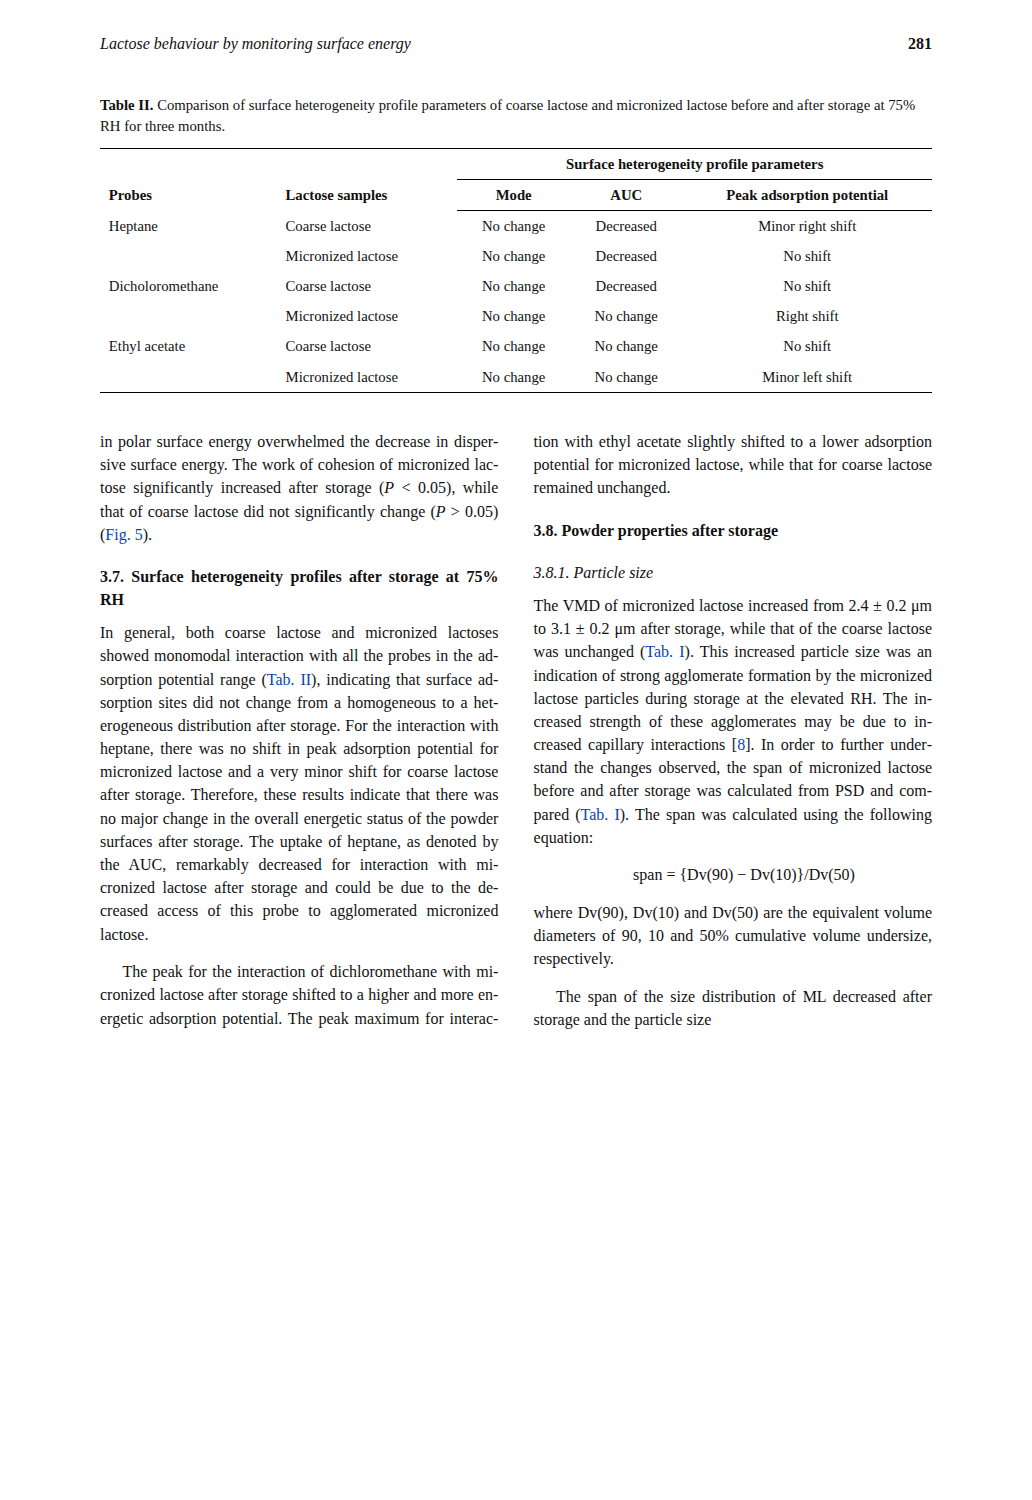Lactose behaviour by monitoring surface energy 281
Table II. Comparison of surface heterogeneity profile parameters of coarse lactose and micronized lactose before and after storage at 75% RH for three months.
| Probes | Lactose samples | Surface heterogeneity profile parameters |
| --- | --- | --- |
| Mode | AUC | Peak adsorption potential |
| Heptane | Coarse lactose | No change | Decreased | Minor right shift |
| | Micronized lactose | No change | Decreased | No shift |
| Dicholoromethane | Coarse lactose | No change | Decreased | No shift |
| | Micronized lactose | No change | No change | Right shift |
| Ethyl acetate | Coarse lactose | No change | No change | No shift |
| | Micronized lactose | No change | No change | Minor left shift |
in polar surface energy overwhelmed the decrease in dispersive surface energy. The work of cohesion of micronized lactose significantly increased after storage (P < 0.05), while that of coarse lactose did not significantly change (P > 0.05) (Fig. 5).
3.7. Surface heterogeneity profiles after storage at 75% RH
In general, both coarse lactose and micronized lactoses showed monomodal interaction with all the probes in the adsorption potential range (Tab. II), indicating that surface adsorption sites did not change from a homogeneous to a heterogeneous distribution after storage. For the interaction with heptane, there was no shift in peak adsorption potential for micronized lactose and a very minor shift for coarse lactose after storage. Therefore, these results indicate that there was no major change in the overall energetic status of the powder surfaces after storage. The uptake of heptane, as denoted by the AUC, remarkably decreased for interaction with micronized lactose after storage and could be due to the decreased access of this probe to agglomerated micronized lactose.
The peak for the interaction of dichloromethane with micronized lactose after storage shifted to a higher and more energetic adsorption potential. The peak maximum for interaction with ethyl acetate slightly shifted to a lower adsorption potential for micronized lactose, while that for coarse lactose remained unchanged.
3.8. Powder properties after storage
3.8.1. Particle size
The VMD of micronized lactose increased from 2.4 ± 0.2 μm to 3.1 ± 0.2 μm after storage, while that of the coarse lactose was unchanged (Tab. I). This increased particle size was an indication of strong agglomerate formation by the micronized lactose particles during storage at the elevated RH. The increased strength of these agglomerates may be due to increased capillary interactions [8]. In order to further understand the changes observed, the span of micronized lactose before and after storage was calculated from PSD and compared (Tab. I). The span was calculated using the following equation:
span = {Dv(90) − Dv(10)}/Dv(50)
where Dv(90), Dv(10) and Dv(50) are the equivalent volume diameters of 90, 10 and 50% cumulative volume undersize, respectively.
The span of the size distribution of ML decreased after storage and the particle size